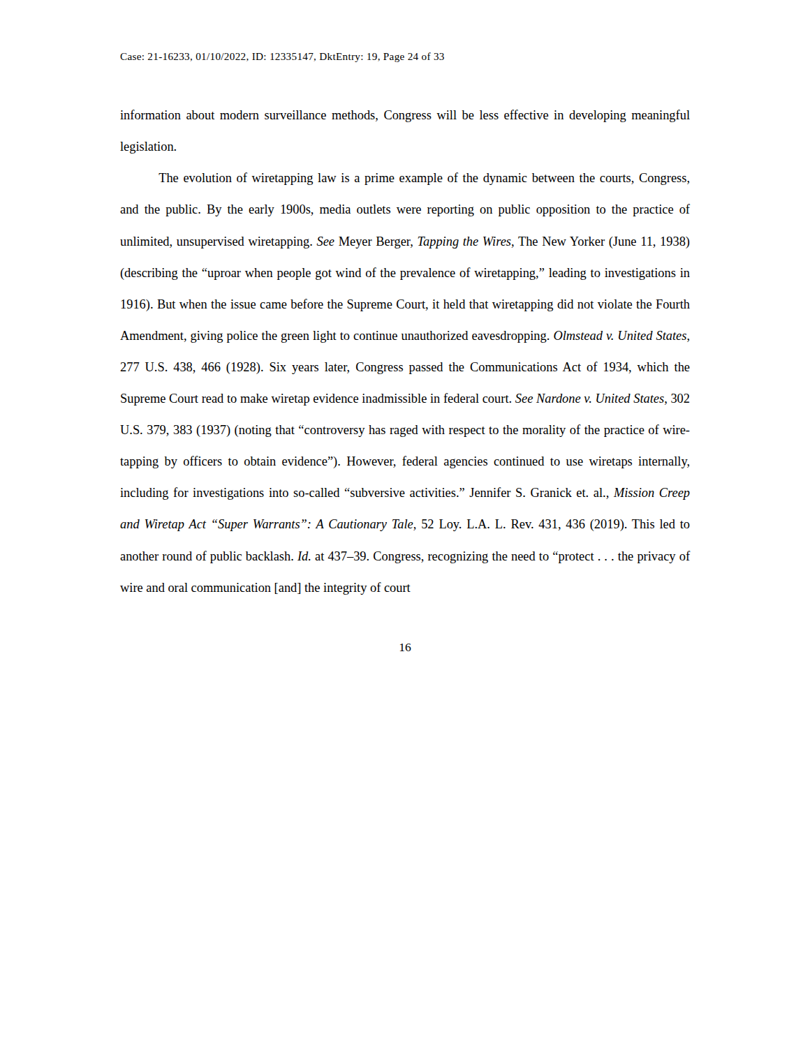Case: 21-16233, 01/10/2022, ID: 12335147, DktEntry: 19, Page 24 of 33
information about modern surveillance methods, Congress will be less effective in developing meaningful legislation.
The evolution of wiretapping law is a prime example of the dynamic between the courts, Congress, and the public. By the early 1900s, media outlets were reporting on public opposition to the practice of unlimited, unsupervised wiretapping. See Meyer Berger, Tapping the Wires, The New Yorker (June 11, 1938) (describing the “uproar when people got wind of the prevalence of wiretapping,” leading to investigations in 1916). But when the issue came before the Supreme Court, it held that wiretapping did not violate the Fourth Amendment, giving police the green light to continue unauthorized eavesdropping. Olmstead v. United States, 277 U.S. 438, 466 (1928). Six years later, Congress passed the Communications Act of 1934, which the Supreme Court read to make wiretap evidence inadmissible in federal court. See Nardone v. United States, 302 U.S. 379, 383 (1937) (noting that “controversy has raged with respect to the morality of the practice of wire-tapping by officers to obtain evidence”). However, federal agencies continued to use wiretaps internally, including for investigations into so-called “subversive activities.” Jennifer S. Granick et. al., Mission Creep and Wiretap Act “Super Warrants”: A Cautionary Tale, 52 Loy. L.A. L. Rev. 431, 436 (2019). This led to another round of public backlash. Id. at 437–39. Congress, recognizing the need to “protect . . . the privacy of wire and oral communication [and] the integrity of court
16